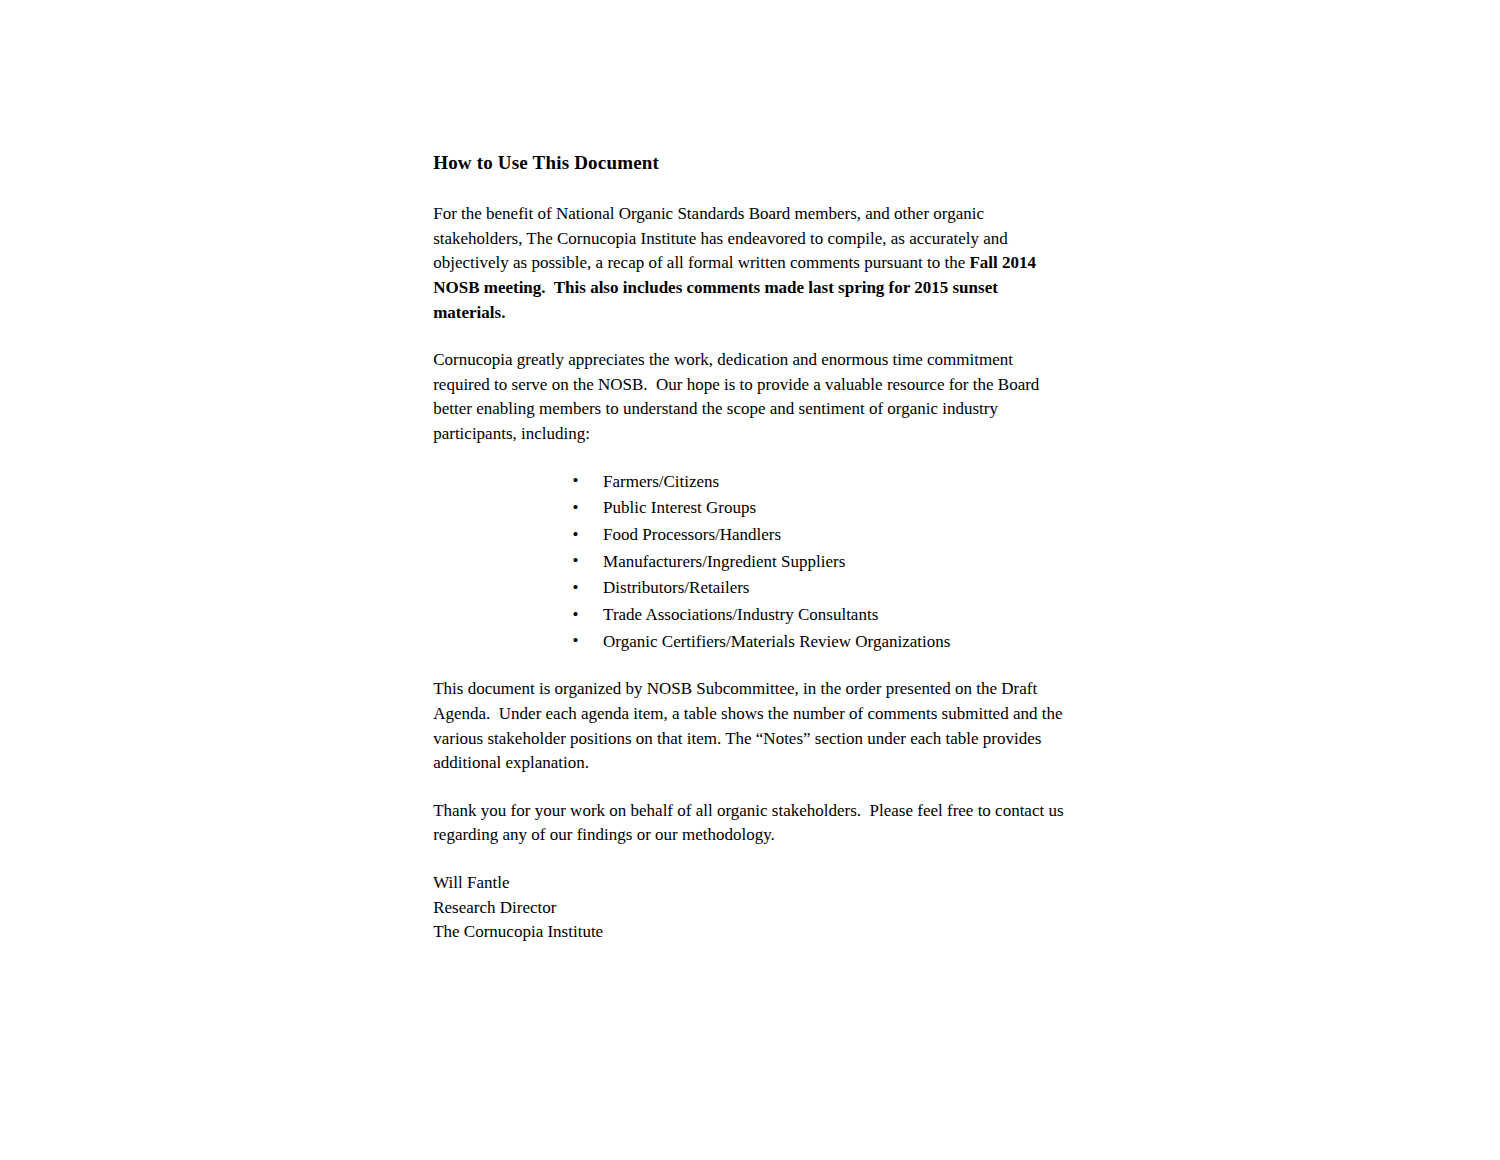How to Use This Document
For the benefit of National Organic Standards Board members, and other organic stakeholders, The Cornucopia Institute has endeavored to compile, as accurately and objectively as possible, a recap of all formal written comments pursuant to the Fall 2014 NOSB meeting. This also includes comments made last spring for 2015 sunset materials.
Cornucopia greatly appreciates the work, dedication and enormous time commitment required to serve on the NOSB. Our hope is to provide a valuable resource for the Board better enabling members to understand the scope and sentiment of organic industry participants, including:
Farmers/Citizens
Public Interest Groups
Food Processors/Handlers
Manufacturers/Ingredient Suppliers
Distributors/Retailers
Trade Associations/Industry Consultants
Organic Certifiers/Materials Review Organizations
This document is organized by NOSB Subcommittee, in the order presented on the Draft Agenda. Under each agenda item, a table shows the number of comments submitted and the various stakeholder positions on that item. The “Notes” section under each table provides additional explanation.
Thank you for your work on behalf of all organic stakeholders. Please feel free to contact us regarding any of our findings or our methodology.
Will Fantle
Research Director
The Cornucopia Institute